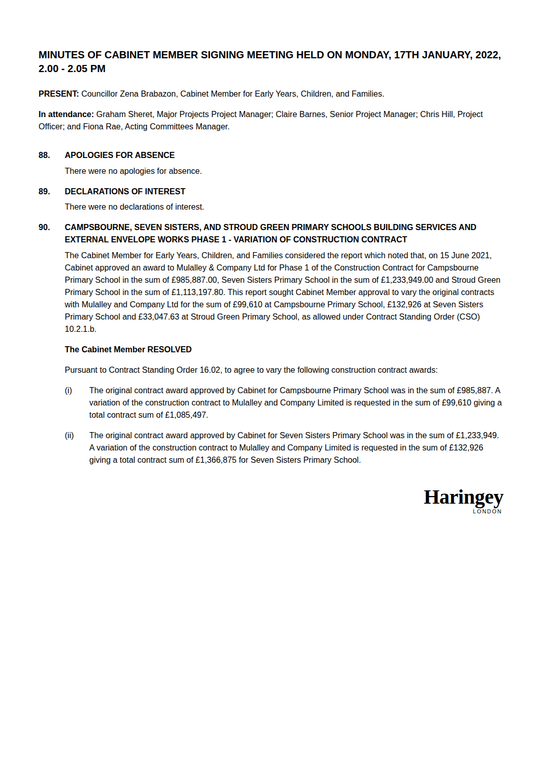MINUTES OF CABINET MEMBER SIGNING MEETING HELD ON MONDAY, 17TH JANUARY, 2022, 2.00 - 2.05 PM
PRESENT: Councillor Zena Brabazon, Cabinet Member for Early Years, Children, and Families.
In attendance: Graham Sheret, Major Projects Project Manager; Claire Barnes, Senior Project Manager; Chris Hill, Project Officer; and Fiona Rae, Acting Committees Manager.
88.
APOLOGIES FOR ABSENCE
There were no apologies for absence.
89.
DECLARATIONS OF INTEREST
There were no declarations of interest.
90.
CAMPSBOURNE, SEVEN SISTERS, AND STROUD GREEN PRIMARY SCHOOLS BUILDING SERVICES AND EXTERNAL ENVELOPE WORKS PHASE 1 - VARIATION OF CONSTRUCTION CONTRACT
The Cabinet Member for Early Years, Children, and Families considered the report which noted that, on 15 June 2021, Cabinet approved an award to Mulalley & Company Ltd for Phase 1 of the Construction Contract for Campsbourne Primary School in the sum of £985,887.00, Seven Sisters Primary School in the sum of £1,233,949.00 and Stroud Green Primary School in the sum of £1,113,197.80. This report sought Cabinet Member approval to vary the original contracts with Mulalley and Company Ltd for the sum of £99,610 at Campsbourne Primary School, £132,926 at Seven Sisters Primary School and £33,047.63 at Stroud Green Primary School, as allowed under Contract Standing Order (CSO) 10.2.1.b.
The Cabinet Member RESOLVED
Pursuant to Contract Standing Order 16.02, to agree to vary the following construction contract awards:
(i) The original contract award approved by Cabinet for Campsbourne Primary School was in the sum of £985,887. A variation of the construction contract to Mulalley and Company Limited is requested in the sum of £99,610 giving a total contract sum of £1,085,497.
(ii) The original contract award approved by Cabinet for Seven Sisters Primary School was in the sum of £1,233,949. A variation of the construction contract to Mulalley and Company Limited is requested in the sum of £132,926 giving a total contract sum of £1,366,875 for Seven Sisters Primary School.
Haringey
LONDON